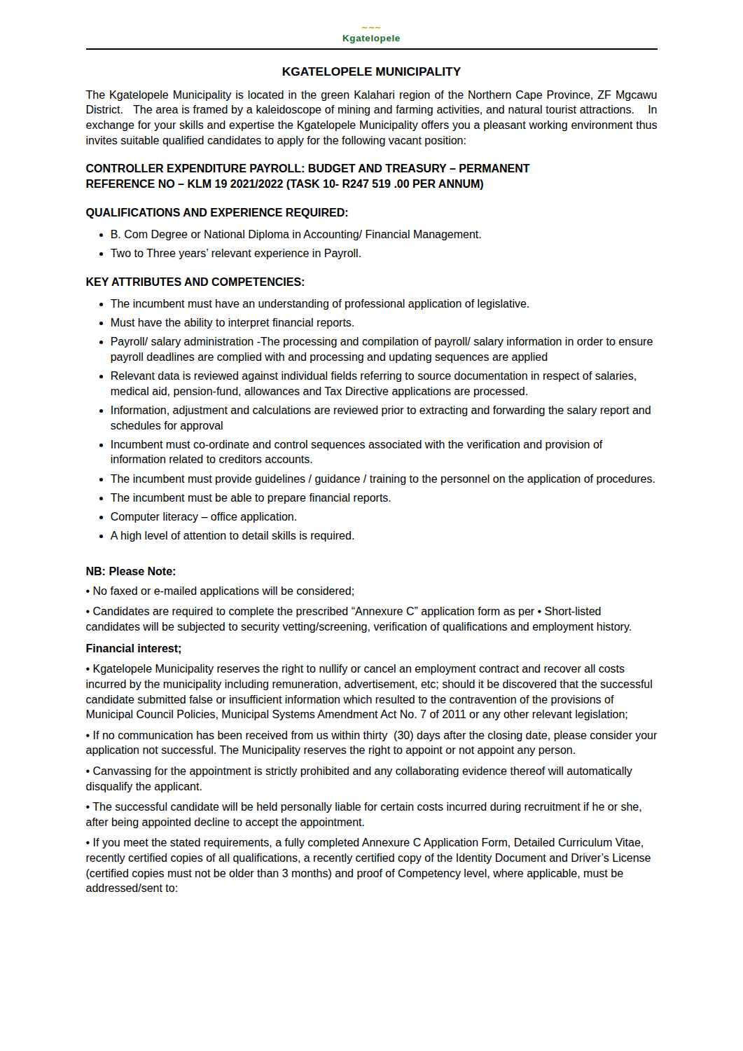∼∼∼ Kgatelopele
KGATELOPELE MUNICIPALITY
The Kgatelopele Municipality is located in the green Kalahari region of the Northern Cape Province, ZF Mgcawu District. The area is framed by a kaleidoscope of mining and farming activities, and natural tourist attractions. In exchange for your skills and expertise the Kgatelopele Municipality offers you a pleasant working environment thus invites suitable qualified candidates to apply for the following vacant position:
Controller Expenditure Payroll: Budget and Treasury – Permanent
Reference No – KLM 19 2021/2022 (Task 10- R247 519 .00 per annum)
QUALIFICATIONS AND EXPERIENCE REQUIRED:
B. Com Degree or National Diploma in Accounting/ Financial Management.
Two to Three years’ relevant experience in Payroll.
KEY ATTRIBUTES AND COMPETENCIES:
The incumbent must have an understanding of professional application of legislative.
Must have the ability to interpret financial reports.
Payroll/ salary administration -The processing and compilation of payroll/ salary information in order to ensure payroll deadlines are complied with and processing and updating sequences are applied
Relevant data is reviewed against individual fields referring to source documentation in respect of salaries, medical aid, pension-fund, allowances and Tax Directive applications are processed.
Information, adjustment and calculations are reviewed prior to extracting and forwarding the salary report and schedules for approval
Incumbent must co-ordinate and control sequences associated with the verification and provision of information related to creditors accounts.
The incumbent must provide guidelines / guidance / training to the personnel on the application of procedures.
The incumbent must be able to prepare financial reports.
Computer literacy – office application.
A high level of attention to detail skills is required.
NB: Please Note:
• No faxed or e-mailed applications will be considered;
• Candidates are required to complete the prescribed “Annexure C” application form as per • Short-listed candidates will be subjected to security vetting/screening, verification of qualifications and employment history.
Financial interest;
• Kgatelopele Municipality reserves the right to nullify or cancel an employment contract and recover all costs incurred by the municipality including remuneration, advertisement, etc; should it be discovered that the successful candidate submitted false or insufficient information which resulted to the contravention of the provisions of Municipal Council Policies, Municipal Systems Amendment Act No. 7 of 2011 or any other relevant legislation;
• If no communication has been received from us within thirty (30) days after the closing date, please consider your application not successful. The Municipality reserves the right to appoint or not appoint any person.
• Canvassing for the appointment is strictly prohibited and any collaborating evidence thereof will automatically disqualify the applicant.
• The successful candidate will be held personally liable for certain costs incurred during recruitment if he or she, after being appointed decline to accept the appointment.
• If you meet the stated requirements, a fully completed Annexure C Application Form, Detailed Curriculum Vitae, recently certified copies of all qualifications, a recently certified copy of the Identity Document and Driver’s License (certified copies must not be older than 3 months) and proof of Competency level, where applicable, must be addressed/sent to: